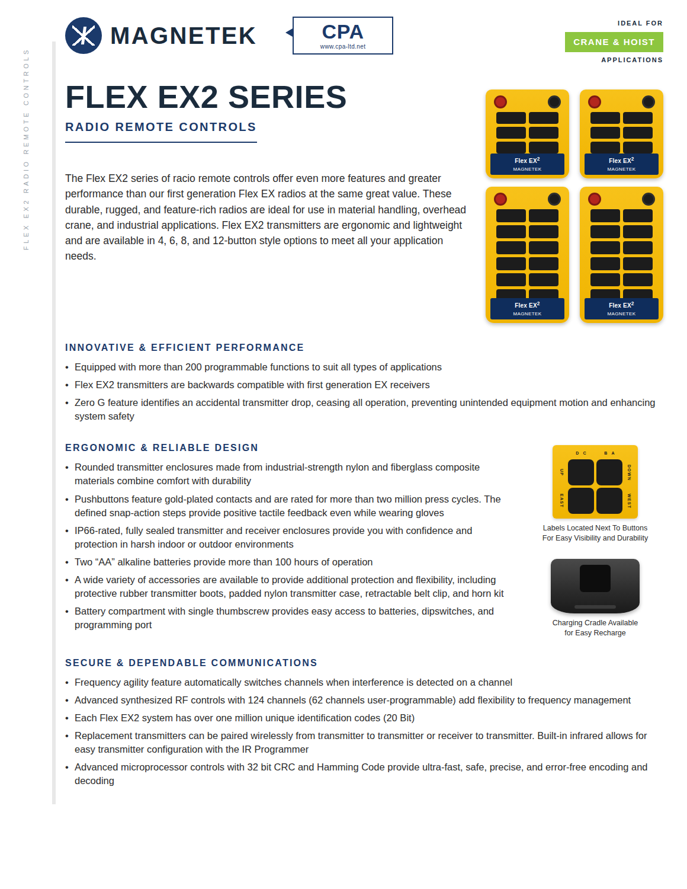Flex EX2 Radio Remote Controls
MAGNETEK
CPA
www.cpa-ltd.net
IDEAL FOR
CRANE & HOIST
APPLICATIONS
FLEX EX2 SERIES
RADIO REMOTE CONTROLS
The Flex EX2 series of racio remote controls offer even more features and greater performance than our first generation Flex EX radios at the same great value. These durable, rugged, and feature-rich radios are ideal for use in material handling, overhead crane, and industrial applications. Flex EX2 transmitters are ergonomic and lightweight and are available in 4, 6, 8, and 12-button style options to meet all your application needs.
Flex EX2 MAGNETEK
Flex EX2 MAGNETEK
Flex EX2 MAGNETEK
Flex EX2 MAGNETEK
Innovative & Efficient Performance
Equipped with more than 200 programmable functions to suit all types of applications
Flex EX2 transmitters are backwards compatible with first generation EX receivers
Zero G feature identifies an accidental transmitter drop, ceasing all operation, preventing unintended equipment motion and enhancing system safety
Ergonomic & Reliable Design
Rounded transmitter enclosures made from industrial-strength nylon and fiberglass composite materials combine comfort with durability
Pushbuttons feature gold-plated contacts and are rated for more than two million press cycles. The defined snap-action steps provide positive tactile feedback even while wearing gloves
IP66-rated, fully sealed transmitter and receiver enclosures provide you with confidence and protection in harsh indoor or outdoor environments
Two “AA” alkaline batteries provide more than 100 hours of operation
A wide variety of accessories are available to provide additional protection and flexibility, including protective rubber transmitter boots, padded nylon transmitter case, retractable belt clip, and horn kit
Battery compartment with single thumbscrew provides easy access to batteries, dipswitches, and programming port
D C B A UP DOWN EAST WEST
Labels Located Next To Buttons
For Easy Visibility and Durability
Charging Cradle Available
for Easy Recharge
Secure & Dependable Communications
Frequency agility feature automatically switches channels when interference is detected on a channel
Advanced synthesized RF controls with 124 channels (62 channels user-programmable) add flexibility to frequency management
Each Flex EX2 system has over one million unique identification codes (20 Bit)
Replacement transmitters can be paired wirelessly from transmitter to transmitter or receiver to transmitter. Built-in infrared allows for easy transmitter configuration with the IR Programmer
Advanced microprocessor controls with 32 bit CRC and Hamming Code provide ultra-fast, safe, precise, and error-free encoding and decoding